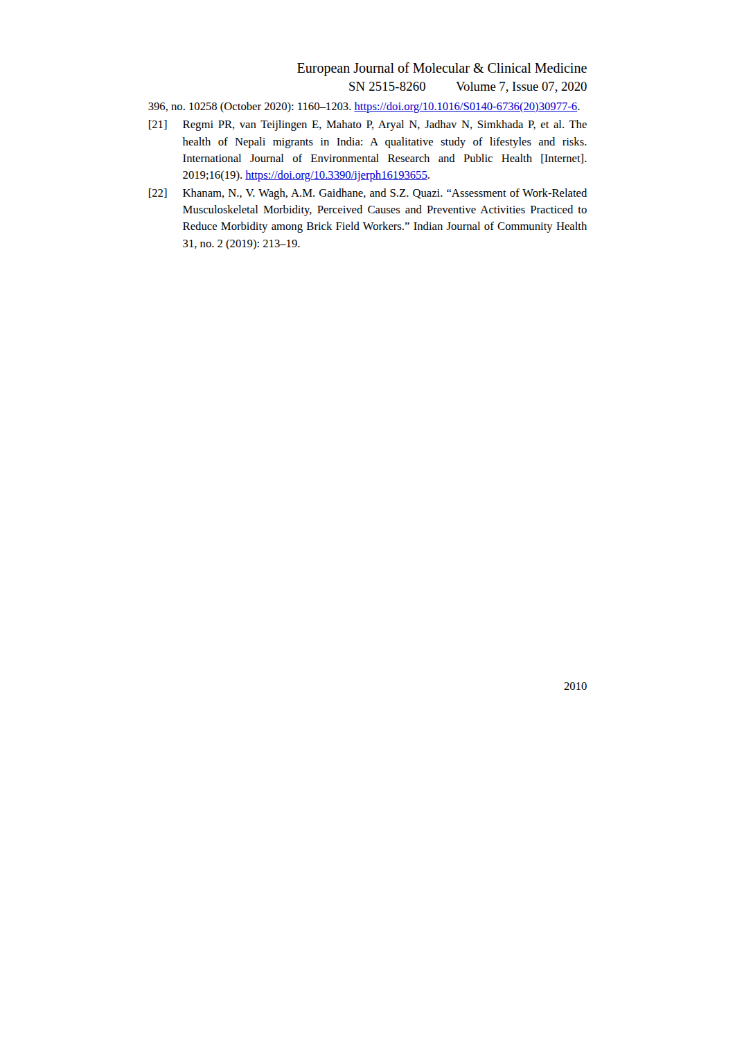European Journal of Molecular & Clinical Medicine
SN 2515-8260 Volume 7, Issue 07, 2020
396, no. 10258 (October 2020): 1160–1203. https://doi.org/10.1016/S0140-6736(20)30977-6.
[21]
Regmi PR, van Teijlingen E, Mahato P, Aryal N, Jadhav N, Simkhada P, et al. The health of Nepali migrants in India: A qualitative study of lifestyles and risks. International Journal of Environmental Research and Public Health [Internet]. 2019;16(19). https://doi.org/10.3390/ijerph16193655.
[22]
Khanam, N., V. Wagh, A.M. Gaidhane, and S.Z. Quazi. “Assessment of Work-Related Musculoskeletal Morbidity, Perceived Causes and Preventive Activities Practiced to Reduce Morbidity among Brick Field Workers.” Indian Journal of Community Health 31, no. 2 (2019): 213–19.
2010